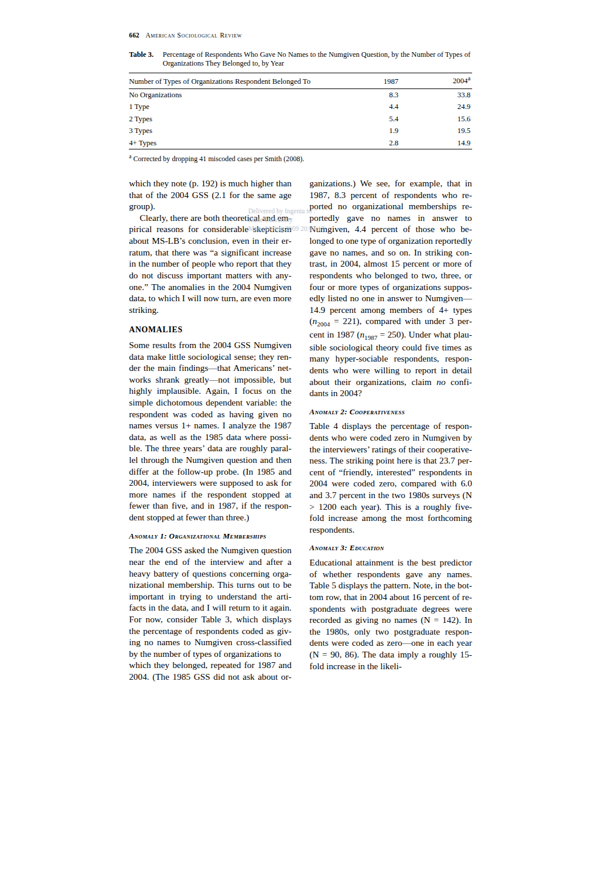662 American Sociological Review
Table 3.
Percentage of Respondents Who Gave No Names to the Numgiven Question, by the Number of Types of Organizations They Belonged to, by Year
| Number of Types of Organizations Respondent Belonged To | 1987 | 2004 a |
| --- | --- | --- |
| No Organizations | 8.3 | 33.8 |
| 1 Type | 4.4 | 24.9 |
| 2 Types | 5.4 | 15.6 |
| 3 Types | 1.9 | 19.5 |
| 4+ Types | 2.8 | 14.9 |
a Corrected by dropping 41 miscoded cases per Smith (2008).
which they note (p. 192) is much higher than that of the 2004 GSS (2.1 for the same age group).
Clearly, there are both theoretical and empirical reasons for considerable skepticism about MS-LB’s conclusion, even in their erratum, that there was “a significant increase in the number of people who report that they do not discuss important matters with anyone.” The anomalies in the 2004 Numgiven data, to which I will now turn, are even more striking.
ANOMALIES
Some results from the 2004 GSS Numgiven data make little sociological sense; they render the main findings—that Americans’ networks shrank greatly—not impossible, but highly implausible. Again, I focus on the simple dichotomous dependent variable: the respondent was coded as having given no names versus 1+ names. I analyze the 1987 data, as well as the 1985 data where possible. The three years’ data are roughly parallel through the Numgiven question and then differ at the follow-up probe. (In 1985 and 2004, interviewers were supposed to ask for more names if the respondent stopped at fewer than five, and in 1987, if the respondent stopped at fewer than three.)
Anomaly 1: Organizational Memberships
The 2004 GSS asked the Numgiven question near the end of the interview and after a heavy battery of questions concerning organizational membership. This turns out to be important in trying to understand the artifacts in the data, and I will return to it again. For now, consider Table 3, which displays the percentage of respondents coded as giving no names to Numgiven cross-classified by the number of types of organizations to
which they belonged, repeated for 1987 and 2004. (The 1985 GSS did not ask about organizations.) We see, for example, that in 1987, 8.3 percent of respondents who reported no organizational memberships reportedly gave no names in answer to Numgiven, 4.4 percent of those who belonged to one type of organization reportedly gave no names, and so on. In striking contrast, in 2004, almost 15 percent or more of respondents who belonged to two, three, or four or more types of organizations supposedly listed no one in answer to Numgiven—14.9 percent among members of 4+ types (n2004 = 221), compared with under 3 percent in 1987 (n1987 = 250). Under what plausible sociological theory could five times as many hyper-sociable respondents, respondents who were willing to report in detail about their organizations, claim no confidants in 2004?
Anomaly 2: Cooperativeness
Table 4 displays the percentage of respondents who were coded zero in Numgiven by the interviewers’ ratings of their cooperativeness. The striking point here is that 23.7 percent of “friendly, interested” respondents in 2004 were coded zero, compared with 6.0 and 3.7 percent in the two 1980s surveys (N > 1200 each year). This is a roughly five-fold increase among the most forthcoming respondents.
Anomaly 3: Education
Educational attainment is the best predictor of whether respondents gave any names. Table 5 displays the pattern. Note, in the bottom row, that in 2004 about 16 percent of respondents with postgraduate degrees were recorded as giving no names (N = 142). In the 1980s, only two postgraduate respondents were coded as zero—one in each year (N = 90, 86). The data imply a roughly 15-fold increase in the likeli-
Delivered by Ingenta to :
Duke University
Mon, 24 Aug 2009 20:04:17